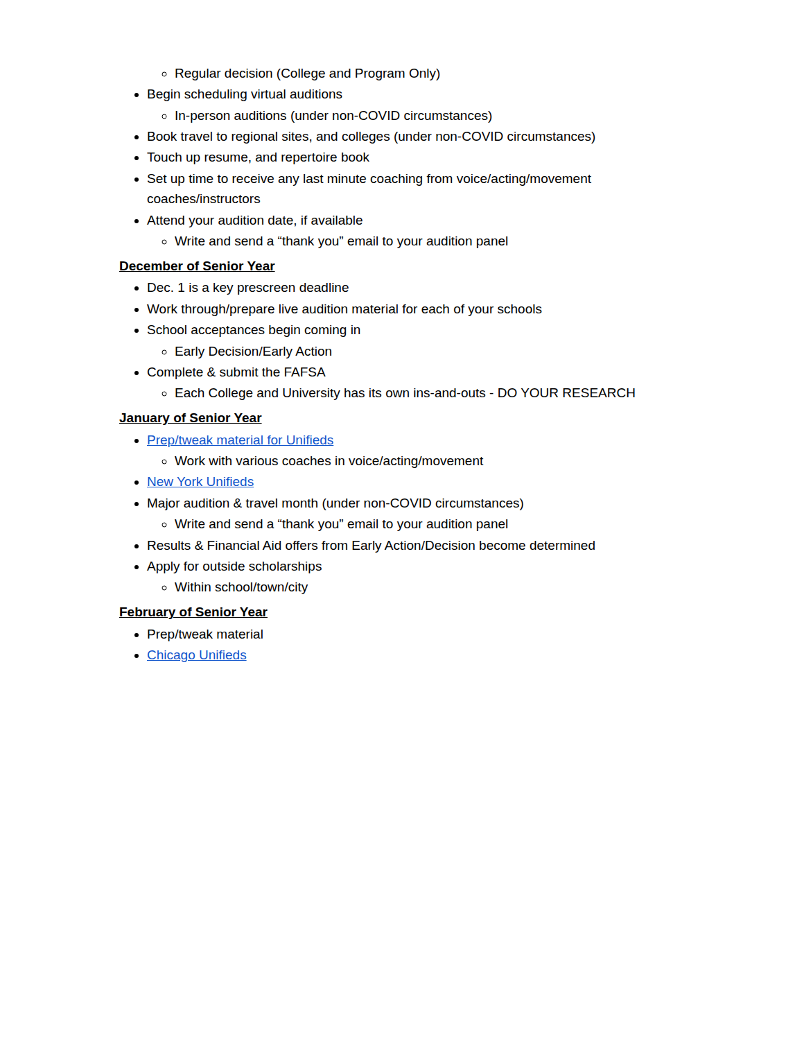Regular decision (College and Program Only)
Begin scheduling virtual auditions
In-person auditions (under non-COVID circumstances)
Book travel to regional sites, and colleges (under non-COVID circumstances)
Touch up resume, and repertoire book
Set up time to receive any last minute coaching from voice/acting/movement coaches/instructors
Attend your audition date, if available
Write and send a “thank you” email to your audition panel
December of Senior Year
Dec. 1 is a key prescreen deadline
Work through/prepare live audition material for each of your schools
School acceptances begin coming in
Early Decision/Early Action
Complete & submit the FAFSA
Each College and University has its own ins-and-outs - DO YOUR RESEARCH
January of Senior Year
Prep/tweak material for Unifieds
Work with various coaches in voice/acting/movement
New York Unifieds
Major audition & travel month (under non-COVID circumstances)
Write and send a “thank you” email to your audition panel
Results & Financial Aid offers from Early Action/Decision become determined
Apply for outside scholarships
Within school/town/city
February of Senior Year
Prep/tweak material
Chicago Unifieds